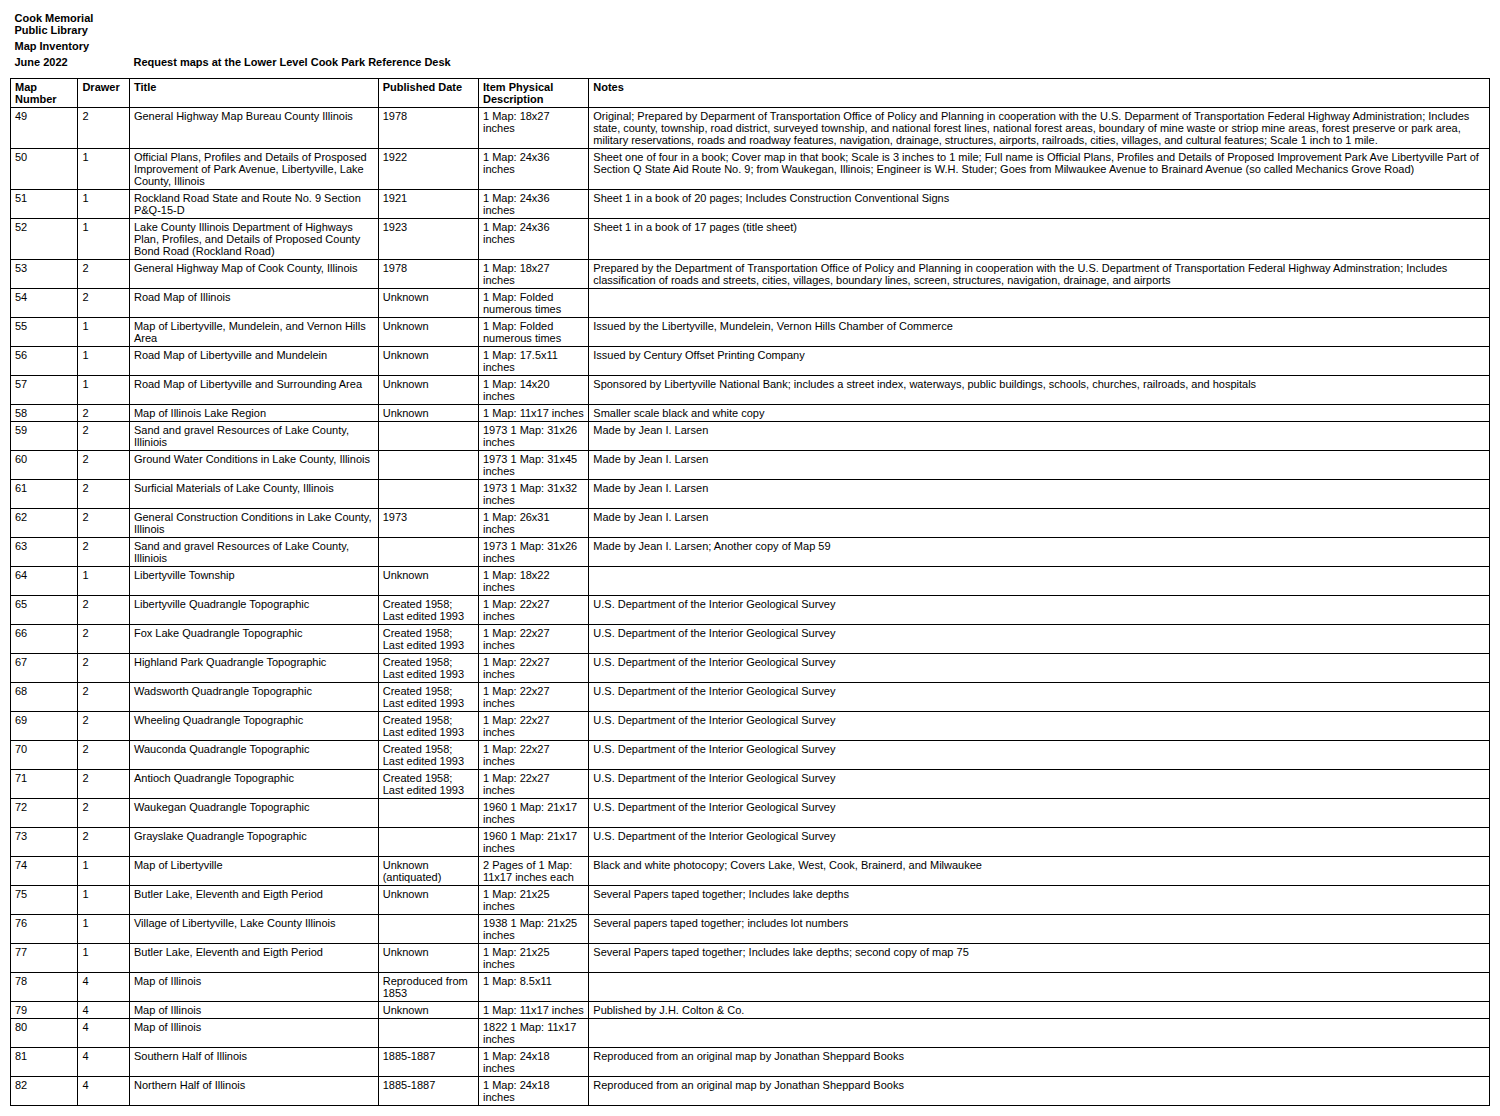| Cook Memorial Public Library | | | |
| Map Inventory | | | |
| June 2022 | Request maps at the Lower Level Cook Park Reference Desk | |
| Map Number | Drawer | Title | Published Date | Item Physical Description | Notes |
| 49 | 2 | General Highway Map Bureau County Illinois | 1978 | 1 Map: 18x27 inches | Original; Prepared by Deparment of Transportation Office of Policy and Planning in cooperation with the U.S. Deparment of Transportation Federal Highway Administration; Includes state, county, township, road district, surveyed township, and national forest lines, national forest areas, boundary of mine waste or striop mine areas, forest preserve or park area, military reservations, roads and roadway features, navigation, drainage, structures, airports, railroads, cities, villages, and cultural features; Scale 1 inch to 1 mile. |
| 50 | 1 | Official Plans, Profiles and Details of Prosposed Improvement of Park Avenue, Libertyville, Lake County, Illinois | 1922 | 1 Map: 24x36 inches | Sheet one of four in a book; Cover map in that book; Scale is 3 inches to 1 mile; Full name is Official Plans, Profiles and Details of Proposed Improvement Park Ave Libertyville Part of Section Q State Aid Route No. 9; from Waukegan, Illinois; Engineer is W.H. Studer; Goes from Milwaukee Avenue to Brainard Avenue (so called Mechanics Grove Road) |
| 51 | 1 | Rockland Road State and Route No. 9 Section P&Q-15-D | 1921 | 1 Map: 24x36 inches | Sheet 1 in a book of 20 pages; Includes Construction Conventional Signs |
| 52 | 1 | Lake County Illinois Department of Highways Plan, Profiles, and Details of Proposed County Bond Road (Rockland Road) | 1923 | 1 Map: 24x36 inches | Sheet 1 in a book of 17 pages (title sheet) |
| 53 | 2 | General Highway Map of Cook County, Illinois | 1978 | 1 Map: 18x27 inches | Prepared by the Department of Transportation Office of Policy and Planning in cooperation with the U.S. Department of Transportation Federal Highway Adminstration; Includes classification of roads and streets, cities, villages, boundary lines, screen, structures, navigation, drainage, and airports |
| 54 | 2 | Road Map of Illinois | Unknown | 1 Map: Folded numerous times | |
| 55 | 1 | Map of Libertyville, Mundelein, and Vernon Hills Area | Unknown | 1 Map: Folded numerous times | Issued by the Libertyville, Mundelein, Vernon Hills Chamber of Commerce |
| 56 | 1 | Road Map of Libertyville and Mundelein | Unknown | 1 Map: 17.5x11 inches | Issued by Century Offset Printing Company |
| 57 | 1 | Road Map of Libertyville and Surrounding Area | Unknown | 1 Map: 14x20 inches | Sponsored by Libertyville National Bank; includes a street index, waterways, public buildings, schools, churches, railroads, and hospitals |
| 58 | 2 | Map of Illinois Lake Region | Unknown | 1 Map: 11x17 inches | Smaller scale black and white copy |
| 59 | 2 | Sand and gravel Resources of Lake County, Illiniois | | 1973 1 Map: 31x26 inches | Made by Jean I. Larsen |
| 60 | 2 | Ground Water Conditions in Lake County, Illinois | | 1973 1 Map: 31x45 inches | Made by Jean I. Larsen |
| 61 | 2 | Surficial Materials of Lake County, Illinois | | 1973 1 Map: 31x32 inches | Made by Jean I. Larsen |
| 62 | 2 | General Construction Conditions in Lake County, Illinois | 1973 | 1 Map: 26x31 inches | Made by Jean I. Larsen |
| 63 | 2 | Sand and gravel Resources of Lake County, Illiniois | | 1973 1 Map: 31x26 inches | Made by Jean I. Larsen; Another copy of Map 59 |
| 64 | 1 | Libertyville Township | Unknown | 1 Map: 18x22 inches | |
| 65 | 2 | Libertyville Quadrangle Topographic | Created 1958; Last edited 1993 | 1 Map: 22x27 inches | U.S. Department of the Interior Geological Survey |
| 66 | 2 | Fox Lake Quadrangle Topographic | Created 1958; Last edited 1993 | 1 Map: 22x27 inches | U.S. Department of the Interior Geological Survey |
| 67 | 2 | Highland Park Quadrangle Topographic | Created 1958; Last edited 1993 | 1 Map: 22x27 inches | U.S. Department of the Interior Geological Survey |
| 68 | 2 | Wadsworth Quadrangle Topographic | Created 1958; Last edited 1993 | 1 Map: 22x27 inches | U.S. Department of the Interior Geological Survey |
| 69 | 2 | Wheeling Quadrangle Topographic | Created 1958; Last edited 1993 | 1 Map: 22x27 inches | U.S. Department of the Interior Geological Survey |
| 70 | 2 | Wauconda Quadrangle Topographic | Created 1958; Last edited 1993 | 1 Map: 22x27 inches | U.S. Department of the Interior Geological Survey |
| 71 | 2 | Antioch Quadrangle Topographic | Created 1958; Last edited 1993 | 1 Map: 22x27 inches | U.S. Department of the Interior Geological Survey |
| 72 | 2 | Waukegan Quadrangle Topographic | | 1960 1 Map: 21x17 inches | U.S. Department of the Interior Geological Survey |
| 73 | 2 | Grayslake Quadrangle Topographic | | 1960 1 Map: 21x17 inches | U.S. Department of the Interior Geological Survey |
| 74 | 1 | Map of Libertyville | Unknown (antiquated) | 2 Pages of 1 Map: 11x17 inches each | Black and white photocopy; Covers Lake, West, Cook, Brainerd, and Milwaukee |
| 75 | 1 | Butler Lake, Eleventh and Eigth Period | Unknown | 1 Map: 21x25 inches | Several Papers taped together; Includes lake depths |
| 76 | 1 | Village of Libertyville, Lake County Illinois | | 1938 1 Map: 21x25 inches | Several papers taped together; includes lot numbers |
| 77 | 1 | Butler Lake, Eleventh and Eigth Period | Unknown | 1 Map: 21x25 inches | Several Papers taped together; Includes lake depths; second copy of map 75 |
| 78 | 4 | Map of Illinois | Reproduced from 1853 | 1 Map: 8.5x11 | |
| 79 | 4 | Map of Illinois | Unknown | 1 Map: 11x17 inches | Published by J.H. Colton & Co. |
| 80 | 4 | Map of Illinois | | 1822 1 Map: 11x17 inches | |
| 81 | 4 | Southern Half of Illinois | 1885-1887 | 1 Map: 24x18 inches | Reproduced from an original map by Jonathan Sheppard Books |
| 82 | 4 | Northern Half of Illinois | 1885-1887 | 1 Map: 24x18 inches | Reproduced from an original map by Jonathan Sheppard Books |